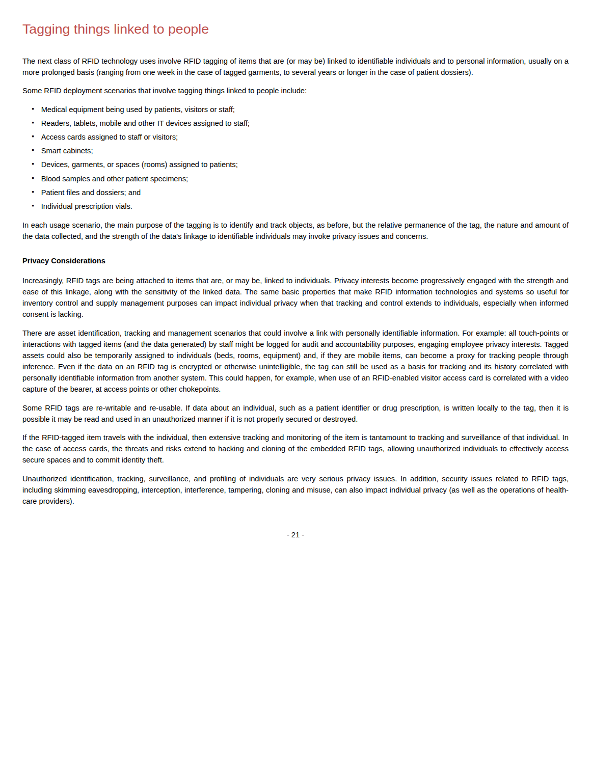Tagging things linked to people
The next class of RFID technology uses involve RFID tagging of items that are (or may be) linked to identifiable individuals and to personal information, usually on a more prolonged basis (ranging from one week in the case of tagged garments, to several years or longer in the case of patient dossiers).
Some RFID deployment scenarios that involve tagging things linked to people include:
Medical equipment being used by patients, visitors or staff;
Readers, tablets, mobile and other IT devices assigned to staff;
Access cards assigned to staff or visitors;
Smart cabinets;
Devices, garments, or spaces (rooms) assigned to patients;
Blood samples and other patient specimens;
Patient files and dossiers; and
Individual prescription vials.
In each usage scenario, the main purpose of the tagging is to identify and track objects, as before, but the relative permanence of the tag, the nature and amount of the data collected, and the strength of the data's linkage to identifiable individuals may invoke privacy issues and concerns.
Privacy Considerations
Increasingly, RFID tags are being attached to items that are, or may be, linked to individuals. Privacy interests become progressively engaged with the strength and ease of this linkage, along with the sensitivity of the linked data. The same basic properties that make RFID information technologies and systems so useful for inventory control and supply management purposes can impact individual privacy when that tracking and control extends to individuals, especially when informed consent is lacking.
There are asset identification, tracking and management scenarios that could involve a link with personally identifiable information. For example: all touch-points or interactions with tagged items (and the data generated) by staff might be logged for audit and accountability purposes, engaging employee privacy interests. Tagged assets could also be temporarily assigned to individuals (beds, rooms, equipment) and, if they are mobile items, can become a proxy for tracking people through inference. Even if the data on an RFID tag is encrypted or otherwise unintelligible, the tag can still be used as a basis for tracking and its history correlated with personally identifiable information from another system. This could happen, for example, when use of an RFID-enabled visitor access card is correlated with a video capture of the bearer, at access points or other chokepoints.
Some RFID tags are re-writable and re-usable. If data about an individual, such as a patient identifier or drug prescription, is written locally to the tag, then it is possible it may be read and used in an unauthorized manner if it is not properly secured or destroyed.
If the RFID-tagged item travels with the individual, then extensive tracking and monitoring of the item is tantamount to tracking and surveillance of that individual. In the case of access cards, the threats and risks extend to hacking and cloning of the embedded RFID tags, allowing unauthorized individuals to effectively access secure spaces and to commit identity theft.
Unauthorized identification, tracking, surveillance, and profiling of individuals are very serious privacy issues. In addition, security issues related to RFID tags, including skimming eavesdropping, interception, interference, tampering, cloning and misuse, can also impact individual privacy (as well as the operations of health-care providers).
- 21 -